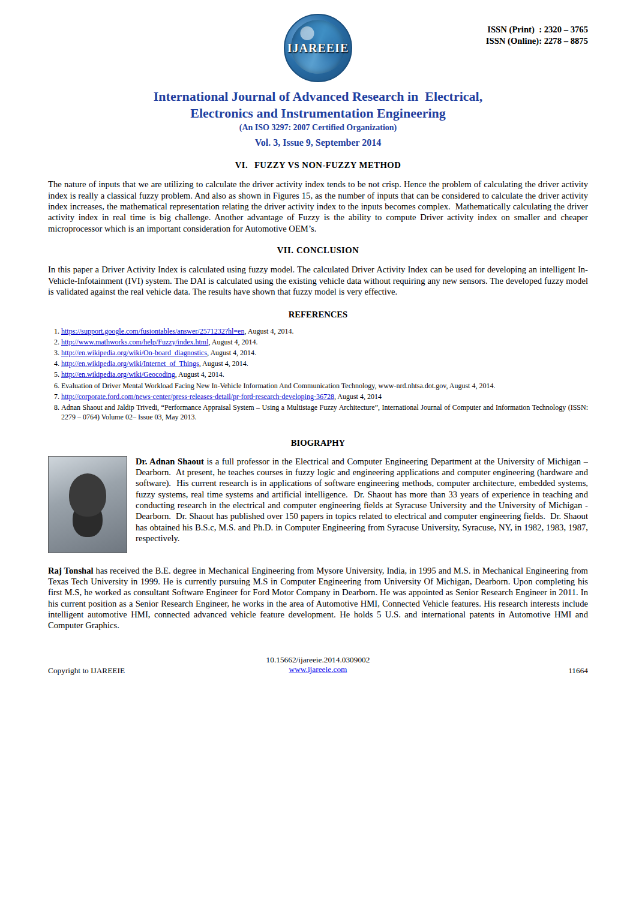ISSN (Print) : 2320 – 3765
ISSN (Online): 2278 – 8875
IJAREEIE
International Journal of Advanced Research in Electrical,
Electronics and Instrumentation Engineering
(An ISO 3297: 2007 Certified Organization)
Vol. 3, Issue 9, September 2014
VI. FUZZY VS NON-FUZZY METHOD
The nature of inputs that we are utilizing to calculate the driver activity index tends to be not crisp. Hence the problem of calculating the driver activity index is really a classical fuzzy problem. And also as shown in Figures 15, as the number of inputs that can be considered to calculate the driver activity index increases, the mathematical representation relating the driver activity index to the inputs becomes complex. Mathematically calculating the driver activity index in real time is big challenge. Another advantage of Fuzzy is the ability to compute Driver activity index on smaller and cheaper microprocessor which is an important consideration for Automotive OEM’s.
VII. CONCLUSION
In this paper a Driver Activity Index is calculated using fuzzy model. The calculated Driver Activity Index can be used for developing an intelligent In-Vehicle-Infotainment (IVI) system. The DAI is calculated using the existing vehicle data without requiring any new sensors. The developed fuzzy model is validated against the real vehicle data. The results have shown that fuzzy model is very effective.
REFERENCES
https://support.google.com/fusiontables/answer/2571232?hl=en, August 4, 2014.
http://www.mathworks.com/help/Fuzzy/index.html, August 4, 2014.
http://en.wikipedia.org/wiki/On-board_diagnostics, August 4, 2014.
http://en.wikipedia.org/wiki/Internet_of_Things, August 4, 2014.
http://en.wikipedia.org/wiki/Geocoding, August 4, 2014.
Evaluation of Driver Mental Workload Facing New In-Vehicle Information And Communication Technology, www-nrd.nhtsa.dot.gov, August 4, 2014.
http://corporate.ford.com/news-center/press-releases-detail/pr-ford-research-developing-36728, August 4, 2014
Adnan Shaout and Jaldip Trivedi, “Performance Appraisal System – Using a Multistage Fuzzy Architecture”, International Journal of Computer and Information Technology (ISSN: 2279 – 0764) Volume 02– Issue 03, May 2013.
BIOGRAPHY
Dr. Adnan Shaout is a full professor in the Electrical and Computer Engineering Department at the University of Michigan – Dearborn. At present, he teaches courses in fuzzy logic and engineering applications and computer engineering (hardware and software). His current research is in applications of software engineering methods, computer architecture, embedded systems, fuzzy systems, real time systems and artificial intelligence. Dr. Shaout has more than 33 years of experience in teaching and conducting research in the electrical and computer engineering fields at Syracuse University and the University of Michigan - Dearborn. Dr. Shaout has published over 150 papers in topics related to electrical and computer engineering fields. Dr. Shaout has obtained his B.S.c, M.S. and Ph.D. in Computer Engineering from Syracuse University, Syracuse, NY, in 1982, 1983, 1987, respectively.
Raj Tonshal has received the B.E. degree in Mechanical Engineering from Mysore University, India, in 1995 and M.S. in Mechanical Engineering from Texas Tech University in 1999. He is currently pursuing M.S in Computer Engineering from University Of Michigan, Dearborn. Upon completing his first M.S, he worked as consultant Software Engineer for Ford Motor Company in Dearborn. He was appointed as Senior Research Engineer in 2011. In his current position as a Senior Research Engineer, he works in the area of Automotive HMI, Connected Vehicle features. His research interests include intelligent automotive HMI, connected advanced vehicle feature development. He holds 5 U.S. and international patents in Automotive HMI and Computer Graphics.
10.15662/ijareeie.2014.0309002
Copyright to IJAREEIE www.ijareeie.com 11664